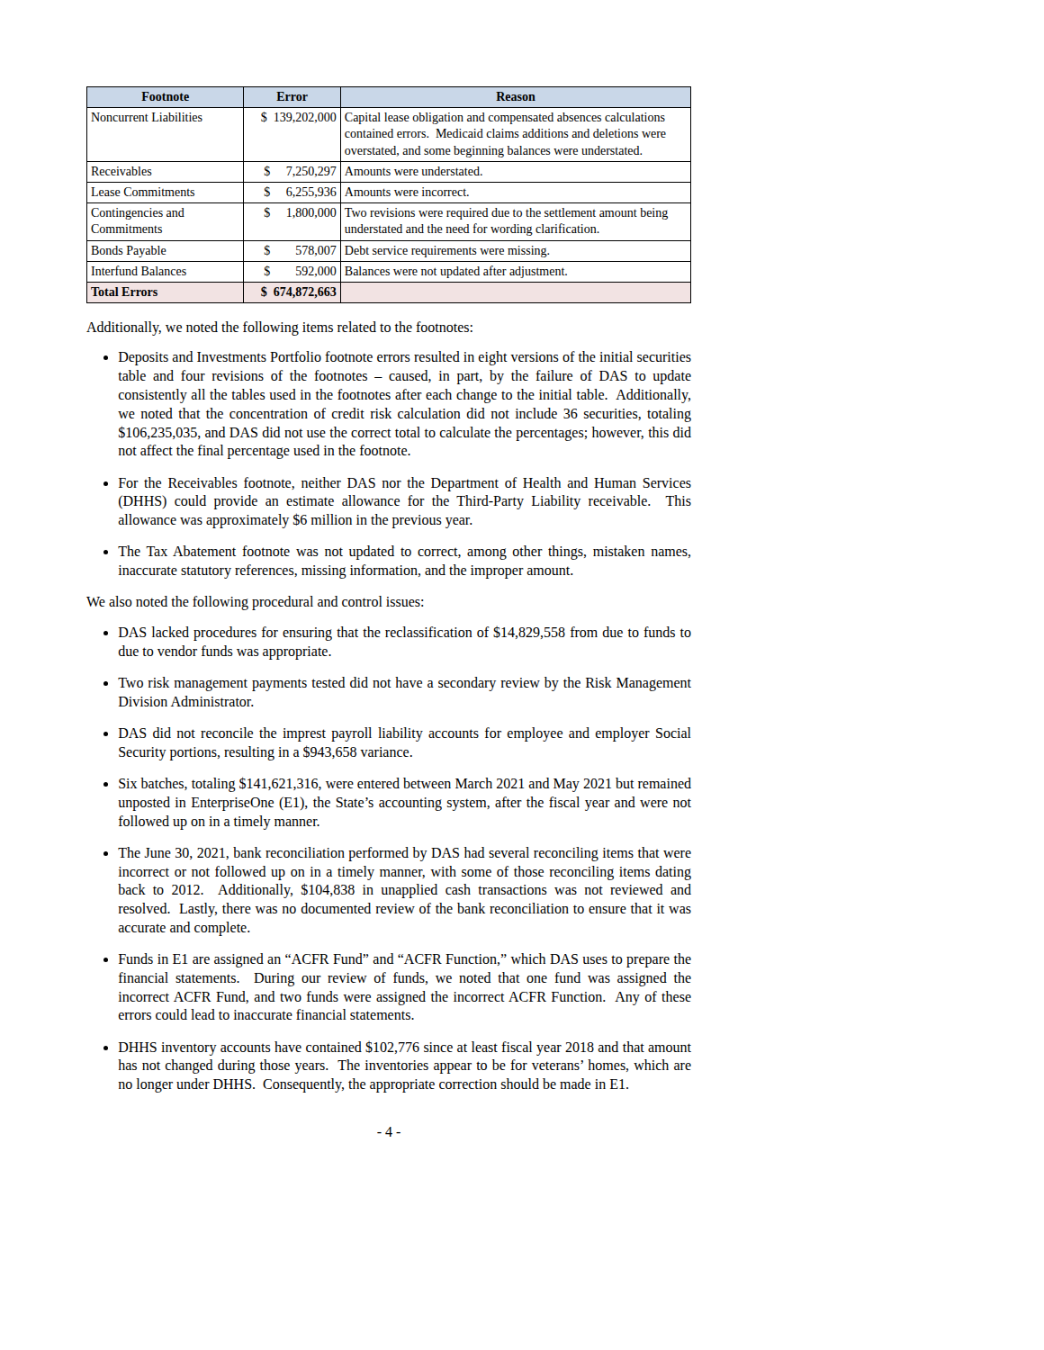| Footnote | Error | Reason |
| --- | --- | --- |
| Noncurrent Liabilities | $ 139,202,000 | Capital lease obligation and compensated absences calculations contained errors. Medicaid claims additions and deletions were overstated, and some beginning balances were understated. |
| Receivables | $ 7,250,297 | Amounts were understated. |
| Lease Commitments | $ 6,255,936 | Amounts were incorrect. |
| Contingencies and Commitments | $ 1,800,000 | Two revisions were required due to the settlement amount being understated and the need for wording clarification. |
| Bonds Payable | $ 578,007 | Debt service requirements were missing. |
| Interfund Balances | $ 592,000 | Balances were not updated after adjustment. |
| Total Errors | $ 674,872,663 | |
Additionally, we noted the following items related to the footnotes:
Deposits and Investments Portfolio footnote errors resulted in eight versions of the initial securities table and four revisions of the footnotes – caused, in part, by the failure of DAS to update consistently all the tables used in the footnotes after each change to the initial table. Additionally, we noted that the concentration of credit risk calculation did not include 36 securities, totaling $106,235,035, and DAS did not use the correct total to calculate the percentages; however, this did not affect the final percentage used in the footnote.
For the Receivables footnote, neither DAS nor the Department of Health and Human Services (DHHS) could provide an estimate allowance for the Third-Party Liability receivable. This allowance was approximately $6 million in the previous year.
The Tax Abatement footnote was not updated to correct, among other things, mistaken names, inaccurate statutory references, missing information, and the improper amount.
We also noted the following procedural and control issues:
DAS lacked procedures for ensuring that the reclassification of $14,829,558 from due to funds to due to vendor funds was appropriate.
Two risk management payments tested did not have a secondary review by the Risk Management Division Administrator.
DAS did not reconcile the imprest payroll liability accounts for employee and employer Social Security portions, resulting in a $943,658 variance.
Six batches, totaling $141,621,316, were entered between March 2021 and May 2021 but remained unposted in EnterpriseOne (E1), the State’s accounting system, after the fiscal year and were not followed up on in a timely manner.
The June 30, 2021, bank reconciliation performed by DAS had several reconciling items that were incorrect or not followed up on in a timely manner, with some of those reconciling items dating back to 2012. Additionally, $104,838 in unapplied cash transactions was not reviewed and resolved. Lastly, there was no documented review of the bank reconciliation to ensure that it was accurate and complete.
Funds in E1 are assigned an “ACFR Fund” and “ACFR Function,” which DAS uses to prepare the financial statements. During our review of funds, we noted that one fund was assigned the incorrect ACFR Fund, and two funds were assigned the incorrect ACFR Function. Any of these errors could lead to inaccurate financial statements.
DHHS inventory accounts have contained $102,776 since at least fiscal year 2018 and that amount has not changed during those years. The inventories appear to be for veterans’ homes, which are no longer under DHHS. Consequently, the appropriate correction should be made in E1.
- 4 -